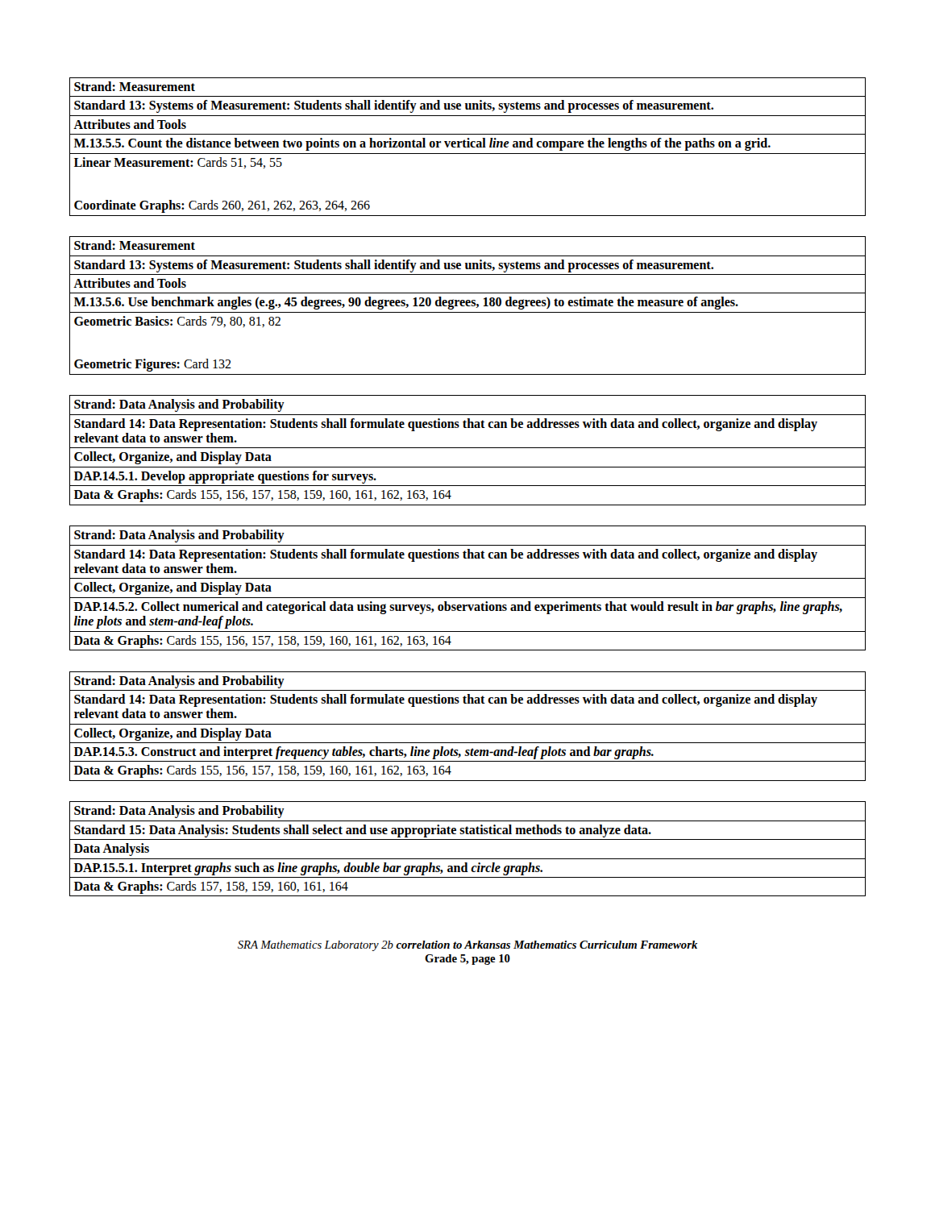| Strand: Measurement |
| Standard 13: Systems of Measurement: Students shall identify and use units, systems and processes of measurement. |
| Attributes and Tools |
| M.13.5.5. Count the distance between two points on a horizontal or vertical line and compare the lengths of the paths on a grid. |
| Linear Measurement: Cards 51, 54, 55 Coordinate Graphs: Cards 260, 261, 262, 263, 264, 266 |
| Strand: Measurement |
| Standard 13: Systems of Measurement: Students shall identify and use units, systems and processes of measurement. |
| Attributes and Tools |
| M.13.5.6. Use benchmark angles (e.g., 45 degrees, 90 degrees, 120 degrees, 180 degrees) to estimate the measure of angles. |
| Geometric Basics: Cards 79, 80, 81, 82 Geometric Figures: Card 132 |
| Strand: Data Analysis and Probability |
| Standard 14: Data Representation: Students shall formulate questions that can be addresses with data and collect, organize and display relevant data to answer them. |
| Collect, Organize, and Display Data |
| DAP.14.5.1. Develop appropriate questions for surveys. |
| Data & Graphs: Cards 155, 156, 157, 158, 159, 160, 161, 162, 163, 164 |
| Strand: Data Analysis and Probability |
| Standard 14: Data Representation: Students shall formulate questions that can be addresses with data and collect, organize and display relevant data to answer them. |
| Collect, Organize, and Display Data |
| DAP.14.5.2. Collect numerical and categorical data using surveys, observations and experiments that would result in bar graphs, line graphs, line plots and stem-and-leaf plots. |
| Data & Graphs: Cards 155, 156, 157, 158, 159, 160, 161, 162, 163, 164 |
| Strand: Data Analysis and Probability |
| Standard 14: Data Representation: Students shall formulate questions that can be addresses with data and collect, organize and display relevant data to answer them. |
| Collect, Organize, and Display Data |
| DAP.14.5.3. Construct and interpret frequency tables, charts, line plots, stem-and-leaf plots and bar graphs. |
| Data & Graphs: Cards 155, 156, 157, 158, 159, 160, 161, 162, 163, 164 |
| Strand: Data Analysis and Probability |
| Standard 15: Data Analysis: Students shall select and use appropriate statistical methods to analyze data. |
| Data Analysis |
| DAP.15.5.1. Interpret graphs such as line graphs, double bar graphs, and circle graphs. |
| Data & Graphs: Cards 157, 158, 159, 160, 161, 164 |
SRA Mathematics Laboratory 2b correlation to Arkansas Mathematics Curriculum Framework
Grade 5, page 10